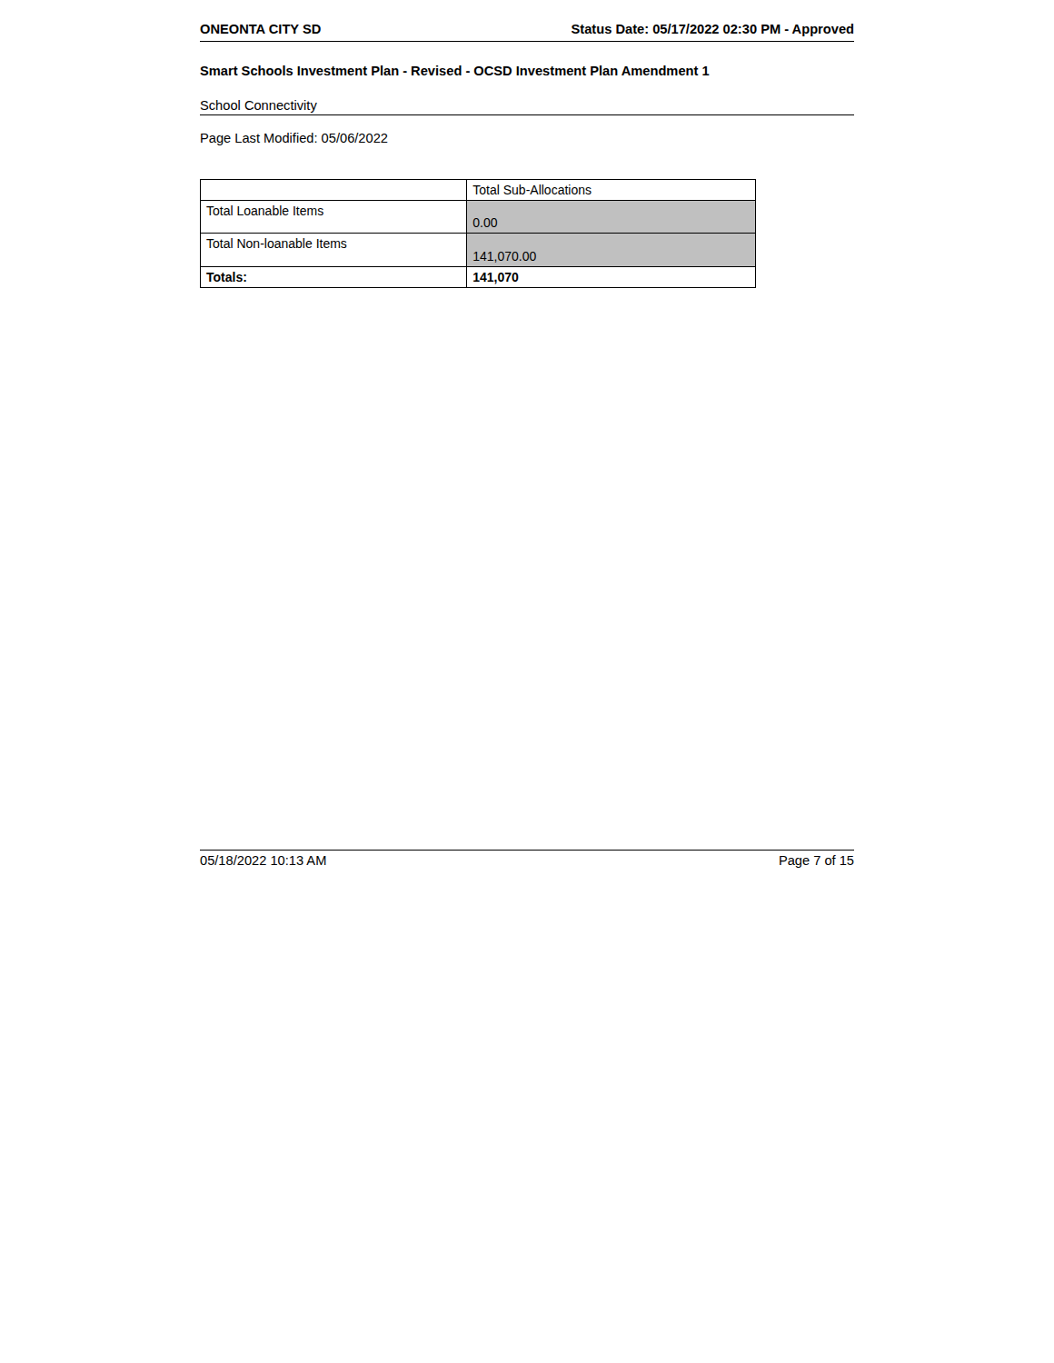ONEONTA CITY SD
Status Date: 05/17/2022 02:30 PM - Approved
Smart Schools Investment Plan - Revised - OCSD Investment Plan Amendment 1
School Connectivity
Page Last Modified: 05/06/2022
| | Total Sub-Allocations |
| Total Loanable Items | 0.00 |
| Total Non-loanable Items | 141,070.00 |
| Totals: | 141,070 |
05/18/2022 10:13 AM
Page 7 of 15